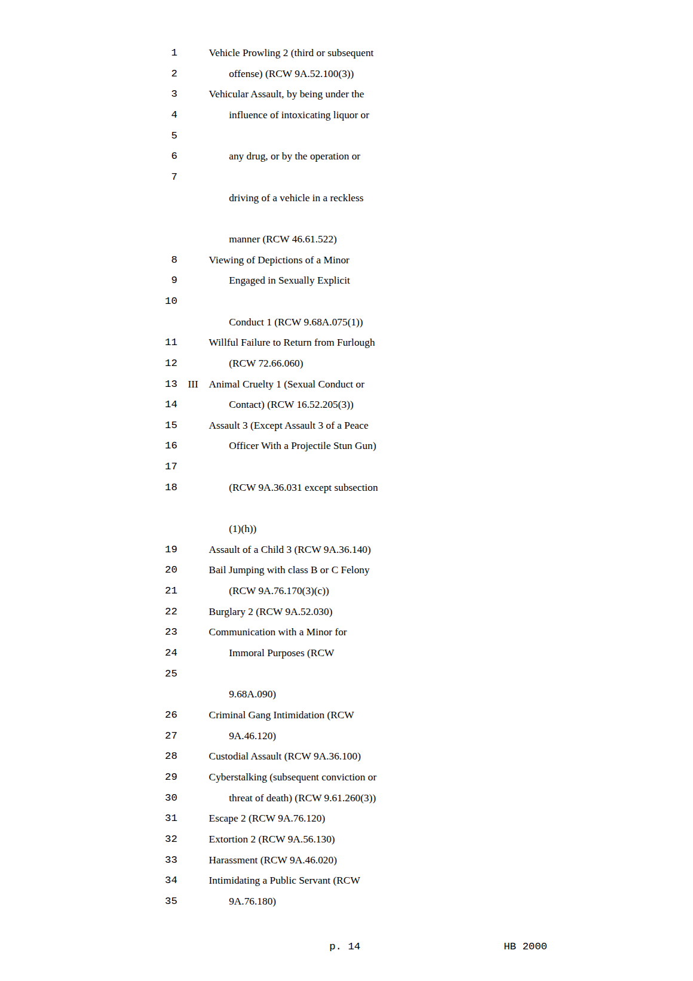| 1 2 | | Vehicle Prowling 2 (third or subsequent offense) (RCW 9A.52.100(3)) |
| 3 4 5 6 7 | | Vehicular Assault, by being under the influence of intoxicating liquor or any drug, or by the operation or driving of a vehicle in a reckless manner (RCW 46.61.522) |
| 8 9 10 | | Viewing of Depictions of a Minor Engaged in Sexually Explicit Conduct 1 (RCW 9.68A.075(1)) |
| 11 12 | | Willful Failure to Return from Furlough (RCW 72.66.060) |
| 13 14 | III | Animal Cruelty 1 (Sexual Conduct or Contact) (RCW 16.52.205(3)) |
| 15 16 17 18 | | Assault 3 (Except Assault 3 of a Peace Officer With a Projectile Stun Gun) (RCW 9A.36.031 except subsection (1)(h)) |
| 19 | | Assault of a Child 3 (RCW 9A.36.140) |
| 20 21 | | Bail Jumping with class B or C Felony (RCW 9A.76.170(3)(c)) |
| 22 | | Burglary 2 (RCW 9A.52.030) |
| 23 24 25 | | Communication with a Minor for Immoral Purposes (RCW 9.68A.090) |
| 26 27 | | Criminal Gang Intimidation (RCW 9A.46.120) |
| 28 | | Custodial Assault (RCW 9A.36.100) |
| 29 30 | | Cyberstalking (subsequent conviction or threat of death) (RCW 9.61.260(3)) |
| 31 | | Escape 2 (RCW 9A.76.120) |
| 32 | | Extortion 2 (RCW 9A.56.130) |
| 33 | | Harassment (RCW 9A.46.020) |
| 34 35 | | Intimidating a Public Servant (RCW 9A.76.180) |
p. 14 HB 2000